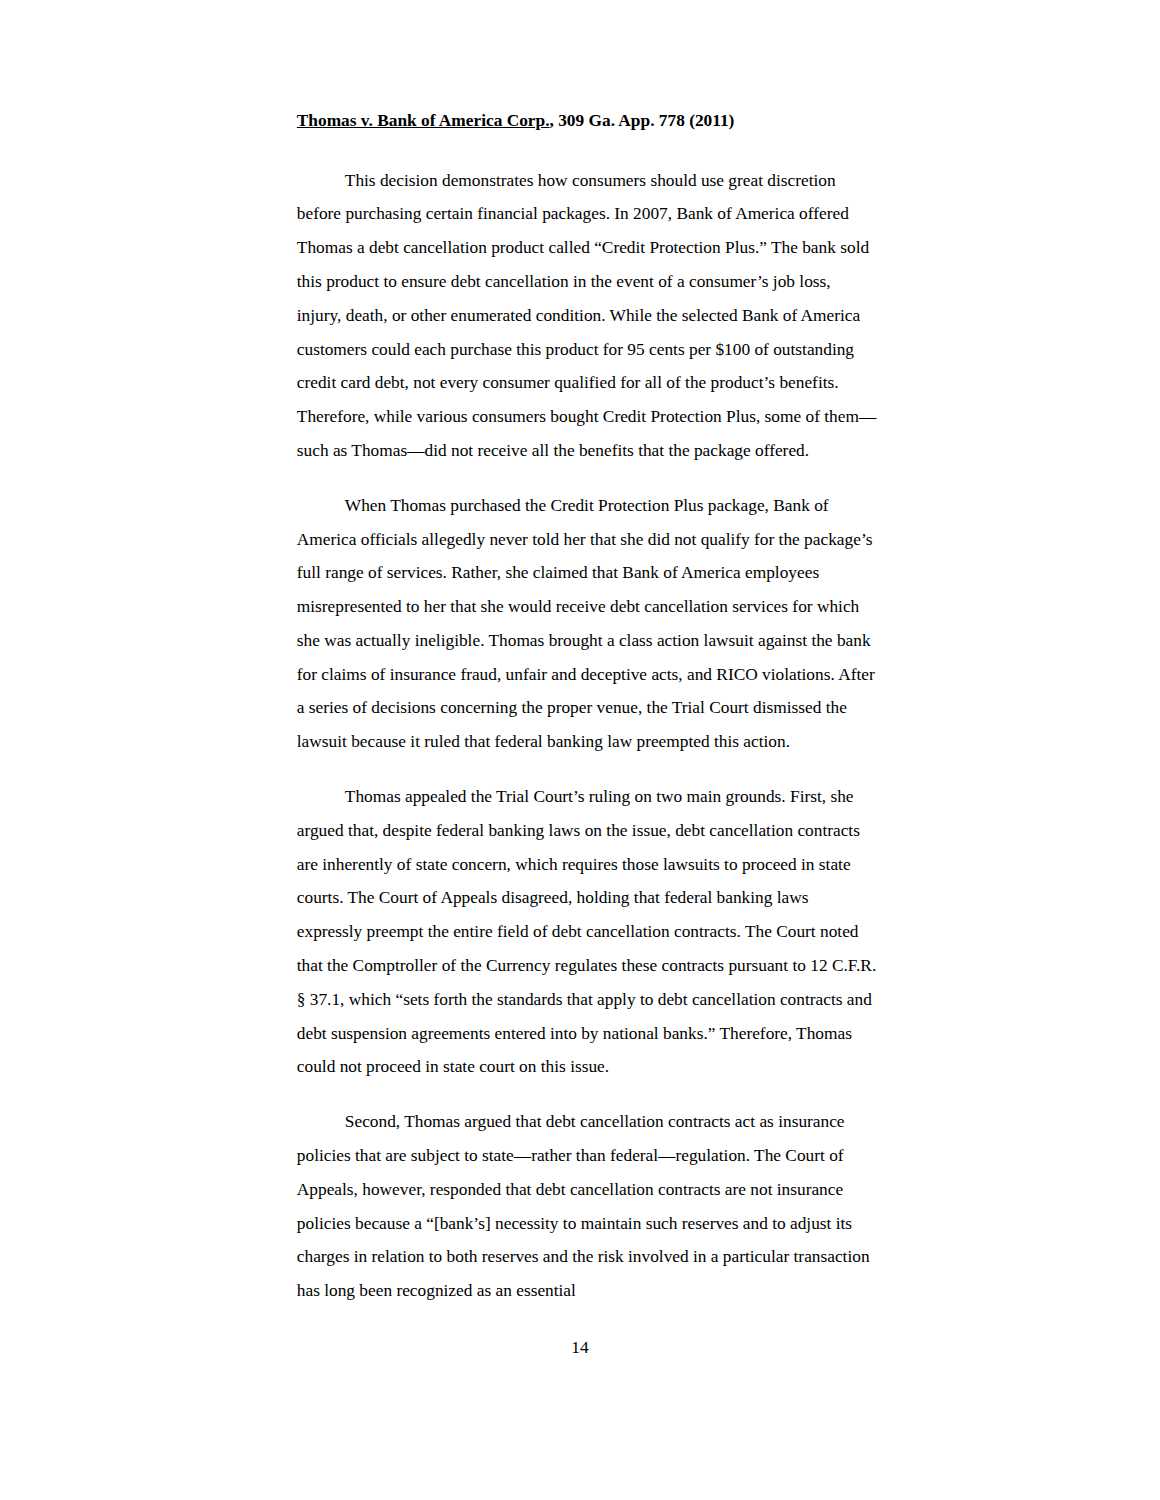Thomas v. Bank of America Corp., 309 Ga. App. 778 (2011)
This decision demonstrates how consumers should use great discretion before purchasing certain financial packages. In 2007, Bank of America offered Thomas a debt cancellation product called “Credit Protection Plus.” The bank sold this product to ensure debt cancellation in the event of a consumer’s job loss, injury, death, or other enumerated condition. While the selected Bank of America customers could each purchase this product for 95 cents per $100 of outstanding credit card debt, not every consumer qualified for all of the product’s benefits. Therefore, while various consumers bought Credit Protection Plus, some of them—such as Thomas—did not receive all the benefits that the package offered.
When Thomas purchased the Credit Protection Plus package, Bank of America officials allegedly never told her that she did not qualify for the package’s full range of services. Rather, she claimed that Bank of America employees misrepresented to her that she would receive debt cancellation services for which she was actually ineligible. Thomas brought a class action lawsuit against the bank for claims of insurance fraud, unfair and deceptive acts, and RICO violations. After a series of decisions concerning the proper venue, the Trial Court dismissed the lawsuit because it ruled that federal banking law preempted this action.
Thomas appealed the Trial Court’s ruling on two main grounds. First, she argued that, despite federal banking laws on the issue, debt cancellation contracts are inherently of state concern, which requires those lawsuits to proceed in state courts. The Court of Appeals disagreed, holding that federal banking laws expressly preempt the entire field of debt cancellation contracts. The Court noted that the Comptroller of the Currency regulates these contracts pursuant to 12 C.F.R. § 37.1, which “sets forth the standards that apply to debt cancellation contracts and debt suspension agreements entered into by national banks.” Therefore, Thomas could not proceed in state court on this issue.
Second, Thomas argued that debt cancellation contracts act as insurance policies that are subject to state—rather than federal—regulation. The Court of Appeals, however, responded that debt cancellation contracts are not insurance policies because a “[bank’s] necessity to maintain such reserves and to adjust its charges in relation to both reserves and the risk involved in a particular transaction has long been recognized as an essential
14